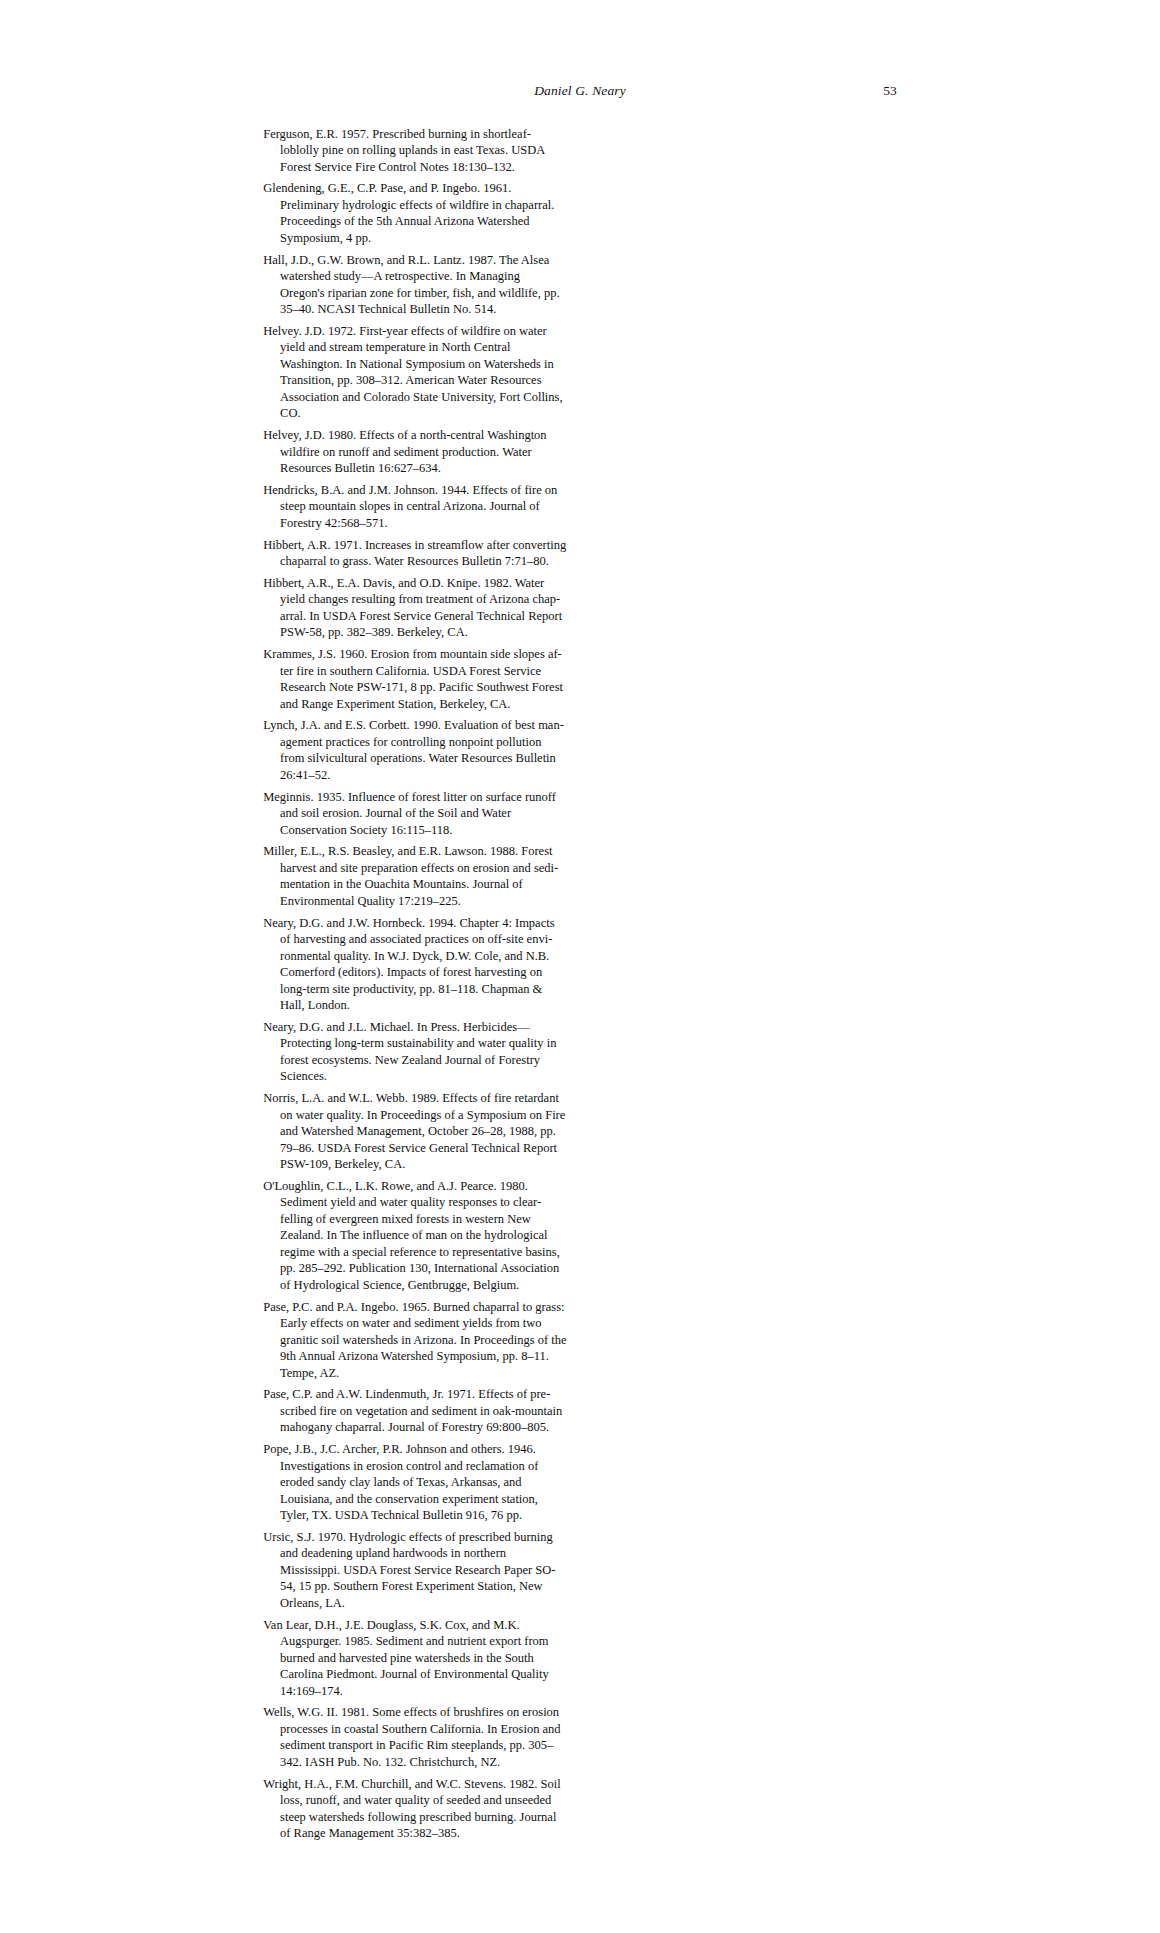Daniel G. Neary 53
Ferguson, E.R. 1957. Prescribed burning in shortleaf-loblolly pine on rolling uplands in east Texas. USDA Forest Service Fire Control Notes 18:130–132.
Glendening, G.E., C.P. Pase, and P. Ingebo. 1961. Preliminary hydrologic effects of wildfire in chaparral. Proceedings of the 5th Annual Arizona Watershed Symposium, 4 pp.
Hall, J.D., G.W. Brown, and R.L. Lantz. 1987. The Alsea watershed study—A retrospective. In Managing Oregon's riparian zone for timber, fish, and wildlife, pp. 35–40. NCASI Technical Bulletin No. 514.
Helvey. J.D. 1972. First-year effects of wildfire on water yield and stream temperature in North Central Washington. In National Symposium on Watersheds in Transition, pp. 308–312. American Water Resources Association and Colorado State University, Fort Collins, CO.
Helvey, J.D. 1980. Effects of a north-central Washington wildfire on runoff and sediment production. Water Resources Bulletin 16:627–634.
Hendricks, B.A. and J.M. Johnson. 1944. Effects of fire on steep mountain slopes in central Arizona. Journal of Forestry 42:568–571.
Hibbert, A.R. 1971. Increases in streamflow after converting chaparral to grass. Water Resources Bulletin 7:71–80.
Hibbert, A.R., E.A. Davis, and O.D. Knipe. 1982. Water yield changes resulting from treatment of Arizona chaparral. In USDA Forest Service General Technical Report PSW-58, pp. 382–389. Berkeley, CA.
Krammes, J.S. 1960. Erosion from mountain side slopes after fire in southern California. USDA Forest Service Research Note PSW-171, 8 pp. Pacific Southwest Forest and Range Experiment Station, Berkeley, CA.
Lynch, J.A. and E.S. Corbett. 1990. Evaluation of best management practices for controlling nonpoint pollution from silvicultural operations. Water Resources Bulletin 26:41–52.
Meginnis. 1935. Influence of forest litter on surface runoff and soil erosion. Journal of the Soil and Water Conservation Society 16:115–118.
Miller, E.L., R.S. Beasley, and E.R. Lawson. 1988. Forest harvest and site preparation effects on erosion and sedimentation in the Ouachita Mountains. Journal of Environmental Quality 17:219–225.
Neary, D.G. and J.W. Hornbeck. 1994. Chapter 4: Impacts of harvesting and associated practices on off-site environmental quality. In W.J. Dyck, D.W. Cole, and N.B. Comerford (editors). Impacts of forest harvesting on long-term site productivity, pp. 81–118. Chapman & Hall, London.
Neary, D.G. and J.L. Michael. In Press. Herbicides—Protecting long-term sustainability and water quality in forest ecosystems. New Zealand Journal of Forestry Sciences.
Norris, L.A. and W.L. Webb. 1989. Effects of fire retardant on water quality. In Proceedings of a Symposium on Fire and Watershed Management, October 26–28, 1988, pp. 79–86. USDA Forest Service General Technical Report PSW-109, Berkeley, CA.
O'Loughlin, C.L., L.K. Rowe, and A.J. Pearce. 1980. Sediment yield and water quality responses to clearfelling of evergreen mixed forests in western New Zealand. In The influence of man on the hydrological regime with a special reference to representative basins, pp. 285–292. Publication 130, International Association of Hydrological Science, Gentbrugge, Belgium.
Pase, P.C. and P.A. Ingebo. 1965. Burned chaparral to grass: Early effects on water and sediment yields from two granitic soil watersheds in Arizona. In Proceedings of the 9th Annual Arizona Watershed Symposium, pp. 8–11. Tempe, AZ.
Pase, C.P. and A.W. Lindenmuth, Jr. 1971. Effects of prescribed fire on vegetation and sediment in oak-mountain mahogany chaparral. Journal of Forestry 69:800–805.
Pope, J.B., J.C. Archer, P.R. Johnson and others. 1946. Investigations in erosion control and reclamation of eroded sandy clay lands of Texas, Arkansas, and Louisiana, and the conservation experiment station, Tyler, TX. USDA Technical Bulletin 916, 76 pp.
Ursic, S.J. 1970. Hydrologic effects of prescribed burning and deadening upland hardwoods in northern Mississippi. USDA Forest Service Research Paper SO-54, 15 pp. Southern Forest Experiment Station, New Orleans, LA.
Van Lear, D.H., J.E. Douglass, S.K. Cox, and M.K. Augspurger. 1985. Sediment and nutrient export from burned and harvested pine watersheds in the South Carolina Piedmont. Journal of Environmental Quality 14:169–174.
Wells, W.G. II. 1981. Some effects of brushfires on erosion processes in coastal Southern California. In Erosion and sediment transport in Pacific Rim steeplands, pp. 305–342. IASH Pub. No. 132. Christchurch, NZ.
Wright, H.A., F.M. Churchill, and W.C. Stevens. 1982. Soil loss, runoff, and water quality of seeded and unseeded steep watersheds following prescribed burning. Journal of Range Management 35:382–385.